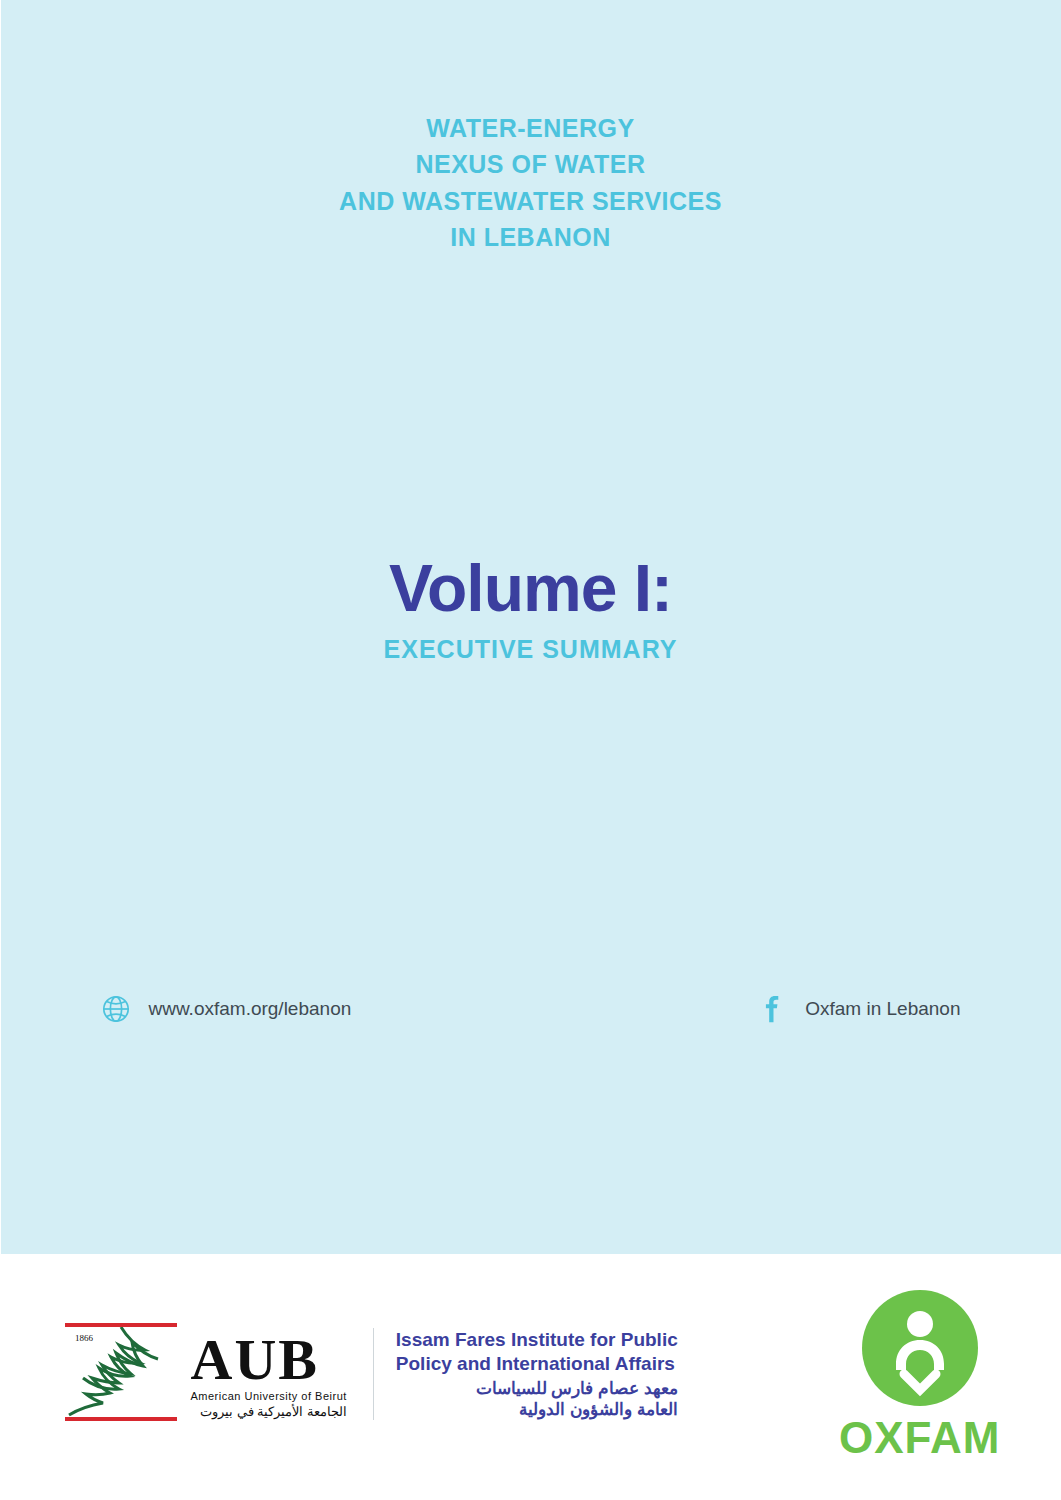Water-Energy
Nexus of Water
and Wastewater Services
in Lebanon
Volume I:
Executive Summary
www.oxfam.org/lebanon
Oxfam in Lebanon
1866 AUB
American University of Beirut
الجامعة الأميركية في بيروت
Issam Fares Institute for Public
Policy and International Affairs
معهد عصام فارس للسياسات
العامة والشؤون الدولية
OXFAM